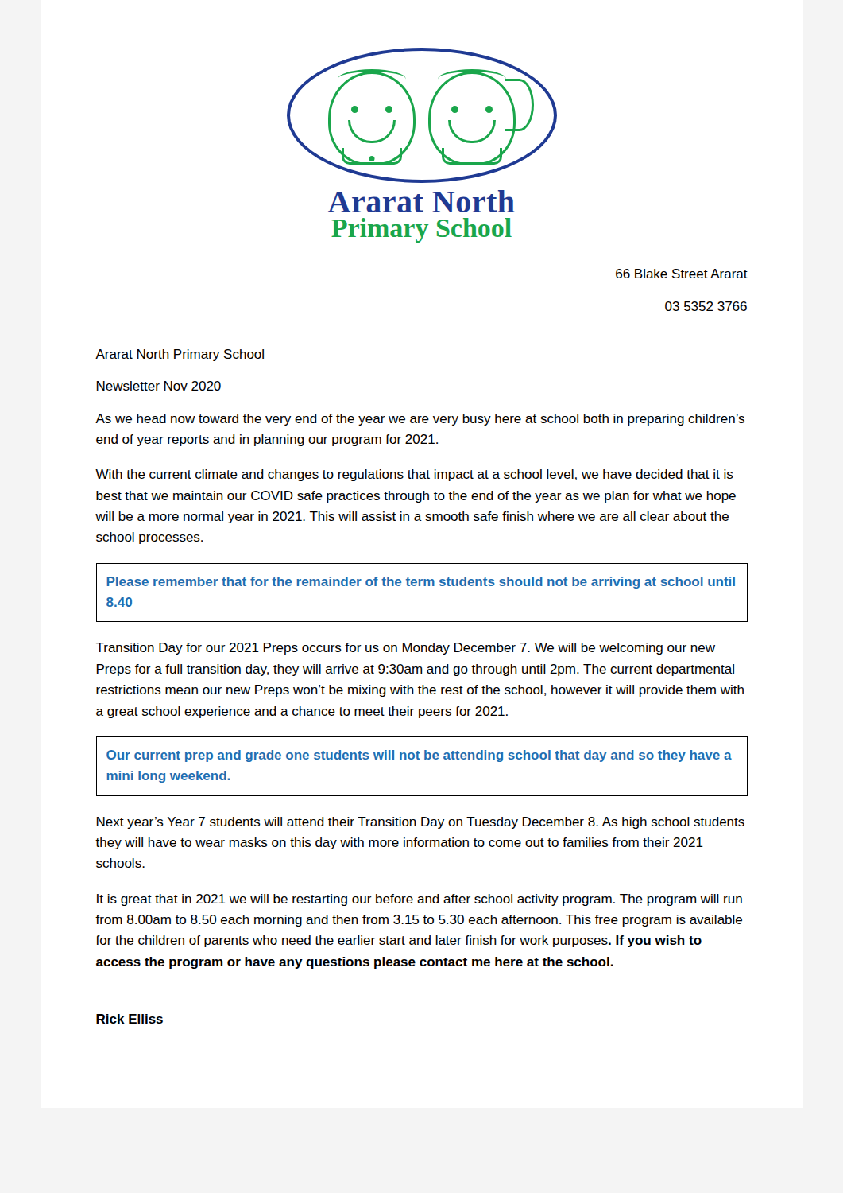Ararat North Primary School
66 Blake Street Ararat
03 5352 3766
Ararat North Primary School
Newsletter Nov 2020
As we head now toward the very end of the year we are very busy here at school both in preparing children’s end of year reports and in planning our program for 2021.
With the current climate and changes to regulations that impact at a school level, we have decided that it is best that we maintain our COVID safe practices through to the end of the year as we plan for what we hope will be a more normal year in 2021. This will assist in a smooth safe finish where we are all clear about the school processes.
Please remember that for the remainder of the term students should not be arriving at school until 8.40
Transition Day for our 2021 Preps occurs for us on Monday December 7. We will be welcoming our new Preps for a full transition day, they will arrive at 9:30am and go through until 2pm. The current departmental restrictions mean our new Preps won’t be mixing with the rest of the school, however it will provide them with a great school experience and a chance to meet their peers for 2021.
Our current prep and grade one students will not be attending school that day and so they have a mini long weekend.
Next year’s Year 7 students will attend their Transition Day on Tuesday December 8. As high school students they will have to wear masks on this day with more information to come out to families from their 2021 schools.
It is great that in 2021 we will be restarting our before and after school activity program. The program will run from 8.00am to 8.50 each morning and then from 3.15 to 5.30 each afternoon. This free program is available for the children of parents who need the earlier start and later finish for work purposes. If you wish to access the program or have any questions please contact me here at the school.
Rick Elliss